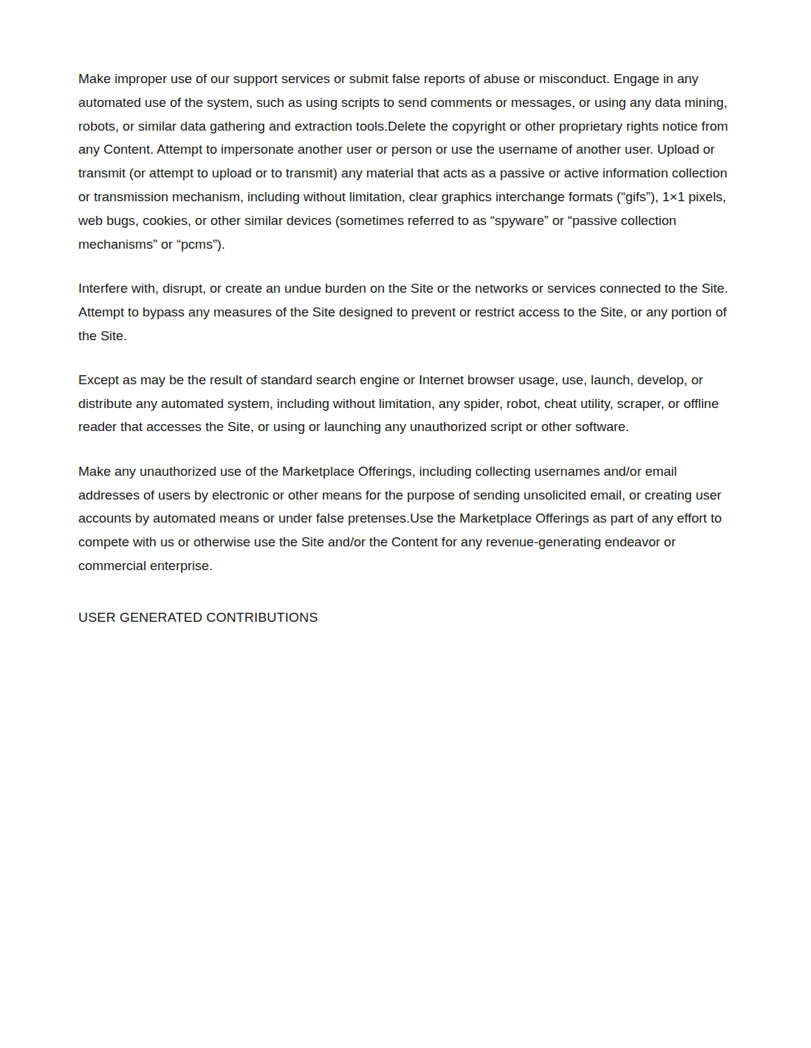Make improper use of our support services or submit false reports of abuse or misconduct. Engage in any automated use of the system, such as using scripts to send comments or messages, or using any data mining, robots, or similar data gathering and extraction tools.Delete the copyright or other proprietary rights notice from any Content. Attempt to impersonate another user or person or use the username of another user. Upload or transmit (or attempt to upload or to transmit) any material that acts as a passive or active information collection or transmission mechanism, including without limitation, clear graphics interchange formats (“gifs”), 1×1 pixels, web bugs, cookies, or other similar devices (sometimes referred to as “spyware” or “passive collection mechanisms” or “pcms”).
Interfere with, disrupt, or create an undue burden on the Site or the networks or services connected to the Site. Attempt to bypass any measures of the Site designed to prevent or restrict access to the Site, or any portion of the Site.
Except as may be the result of standard search engine or Internet browser usage, use, launch, develop, or distribute any automated system, including without limitation, any spider, robot, cheat utility, scraper, or offline reader that accesses the Site, or using or launching any unauthorized script or other software.
Make any unauthorized use of the Marketplace Offerings, including collecting usernames and/or email addresses of users by electronic or other means for the purpose of sending unsolicited email, or creating user accounts by automated means or under false pretenses.Use the Marketplace Offerings as part of any effort to compete with us or otherwise use the Site and/or the Content for any revenue-generating endeavor or commercial enterprise.
USER GENERATED CONTRIBUTIONS